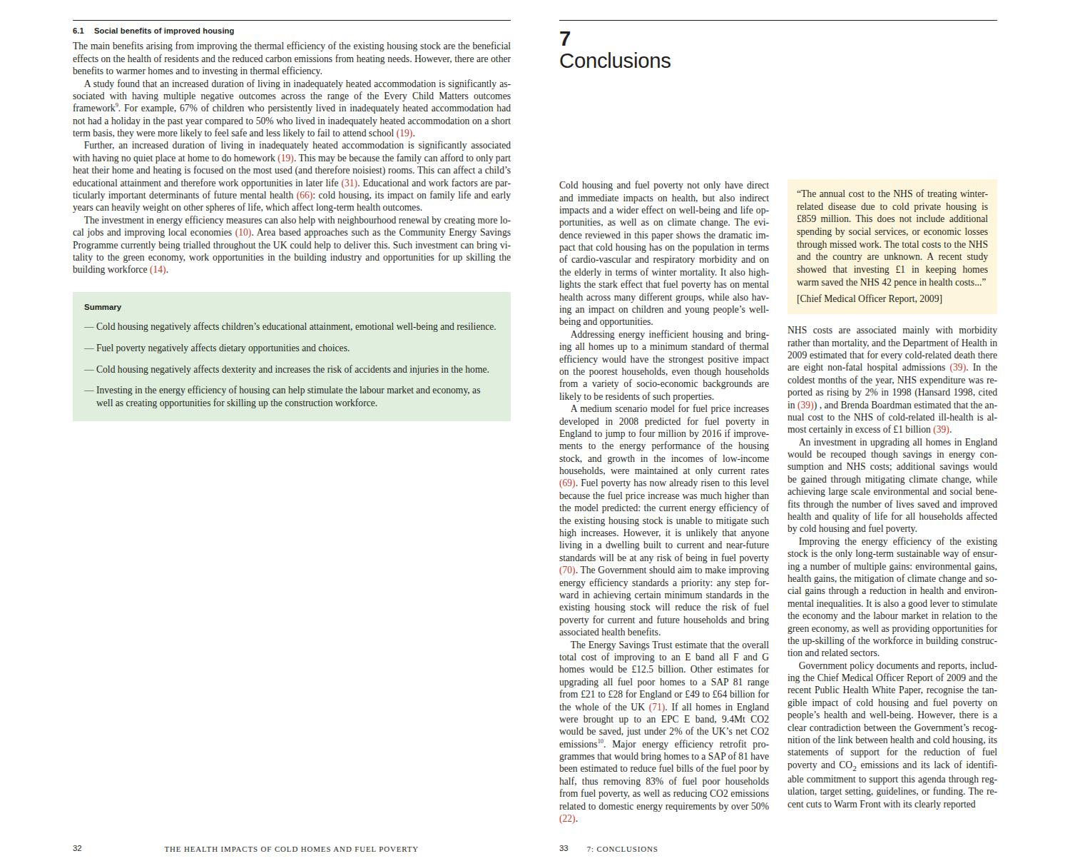6.1 Social benefits of improved housing
The main benefits arising from improving the thermal efficiency of the existing housing stock are the beneficial effects on the health of residents and the reduced carbon emissions from heating needs. However, there are other benefits to warmer homes and to investing in thermal efficiency.
A study found that an increased duration of living in inadequately heated accommodation is significantly associated with having multiple negative outcomes across the range of the Every Child Matters outcomes framework9. For example, 67% of children who persistently lived in inadequately heated accommodation had not had a holiday in the past year compared to 50% who lived in inadequately heated accommodation on a short term basis, they were more likely to feel safe and less likely to fail to attend school (19).
Further, an increased duration of living in inadequately heated accommodation is significantly associated with having no quiet place at home to do homework (19). This may be because the family can afford to only part heat their home and heating is focused on the most used (and therefore noisiest) rooms. This can affect a child’s educational attainment and therefore work opportunities in later life (31). Educational and work factors are particularly important determinants of future mental health (66): cold housing, its impact on family life and early years can heavily weight on other spheres of life, which affect long-term health outcomes.
The investment in energy efficiency measures can also help with neighbourhood renewal by creating more local jobs and improving local economies (10). Area based approaches such as the Community Energy Savings Programme currently being trialled throughout the UK could help to deliver this. Such investment can bring vitality to the green economy, work opportunities in the building industry and opportunities for up skilling the building workforce (14).
Summary
Cold housing negatively affects children’s educational attainment, emotional well-being and resilience.
Fuel poverty negatively affects dietary opportunities and choices.
Cold housing negatively affects dexterity and increases the risk of accidents and injuries in the home.
Investing in the energy efficiency of housing can help stimulate the labour market and economy, as well as creating opportunities for skilling up the construction workforce.
32 the health impacts of cold homes and fuel poverty
7
Conclusions
Cold housing and fuel poverty not only have direct and immediate impacts on health, but also indirect impacts and a wider effect on well-being and life opportunities, as well as on climate change. The evidence reviewed in this paper shows the dramatic impact that cold housing has on the population in terms of cardio-vascular and respiratory morbidity and on the elderly in terms of winter mortality. It also highlights the stark effect that fuel poverty has on mental health across many different groups, while also having an impact on children and young people’s well-being and opportunities.
Addressing energy inefficient housing and bringing all homes up to a minimum standard of thermal efficiency would have the strongest positive impact on the poorest households, even though households from a variety of socio-economic backgrounds are likely to be residents of such properties.
A medium scenario model for fuel price increases developed in 2008 predicted for fuel poverty in England to jump to four million by 2016 if improvements to the energy performance of the housing stock, and growth in the incomes of low-income households, were maintained at only current rates (69). Fuel poverty has now already risen to this level because the fuel price increase was much higher than the model predicted: the current energy efficiency of the existing housing stock is unable to mitigate such high increases. However, it is unlikely that anyone living in a dwelling built to current and near-future standards will be at any risk of being in fuel poverty (70). The Government should aim to make improving energy efficiency standards a priority: any step forward in achieving certain minimum standards in the existing housing stock will reduce the risk of fuel poverty for current and future households and bring associated health benefits.
The Energy Savings Trust estimate that the overall total cost of improving to an E band all F and G homes would be £12.5 billion. Other estimates for upgrading all fuel poor homes to a SAP 81 range from £21 to £28 for England or £49 to £64 billion for the whole of the UK (71). If all homes in England were brought up to an EPC E band, 9.4Mt CO2 would be saved, just under 2% of the UK’s net CO2 emissions10. Major energy efficiency retrofit programmes that would bring homes to a SAP of 81 have been estimated to reduce fuel bills of the fuel poor by half, thus removing 83% of fuel poor households from fuel poverty, as well as reducing CO2 emissions related to domestic energy requirements by over 50% (22).
“The annual cost to the NHS of treating winter-related disease due to cold private housing is £859 million. This does not include additional spending by social services, or economic losses through missed work. The total costs to the NHS and the country are unknown. A recent study showed that investing £1 in keeping homes warm saved the NHS 42 pence in health costs...”
[Chief Medical Officer Report, 2009]
NHS costs are associated mainly with morbidity rather than mortality, and the Department of Health in 2009 estimated that for every cold-related death there are eight non-fatal hospital admissions (39). In the coldest months of the year, NHS expenditure was reported as rising by 2% in 1998 (Hansard 1998, cited in (39)) , and Brenda Boardman estimated that the annual cost to the NHS of cold-related ill-health is almost certainly in excess of £1 billion (39).
An investment in upgrading all homes in England would be recouped though savings in energy consumption and NHS costs; additional savings would be gained through mitigating climate change, while achieving large scale environmental and social benefits through the number of lives saved and improved health and quality of life for all households affected by cold housing and fuel poverty.
Improving the energy efficiency of the existing stock is the only long-term sustainable way of ensuring a number of multiple gains: environmental gains, health gains, the mitigation of climate change and social gains through a reduction in health and environmental inequalities. It is also a good lever to stimulate the economy and the labour market in relation to the green economy, as well as providing opportunities for the up-skilling of the workforce in building construction and related sectors.
Government policy documents and reports, including the Chief Medical Officer Report of 2009 and the recent Public Health White Paper, recognise the tangible impact of cold housing and fuel poverty on people’s health and well-being. However, there is a clear contradiction between the Government’s recognition of the link between health and cold housing, its statements of support for the reduction of fuel poverty and CO2 emissions and its lack of identifiable commitment to support this agenda through regulation, target setting, guidelines, or funding. The recent cuts to Warm Front with its clearly reported
33 7: conclusions